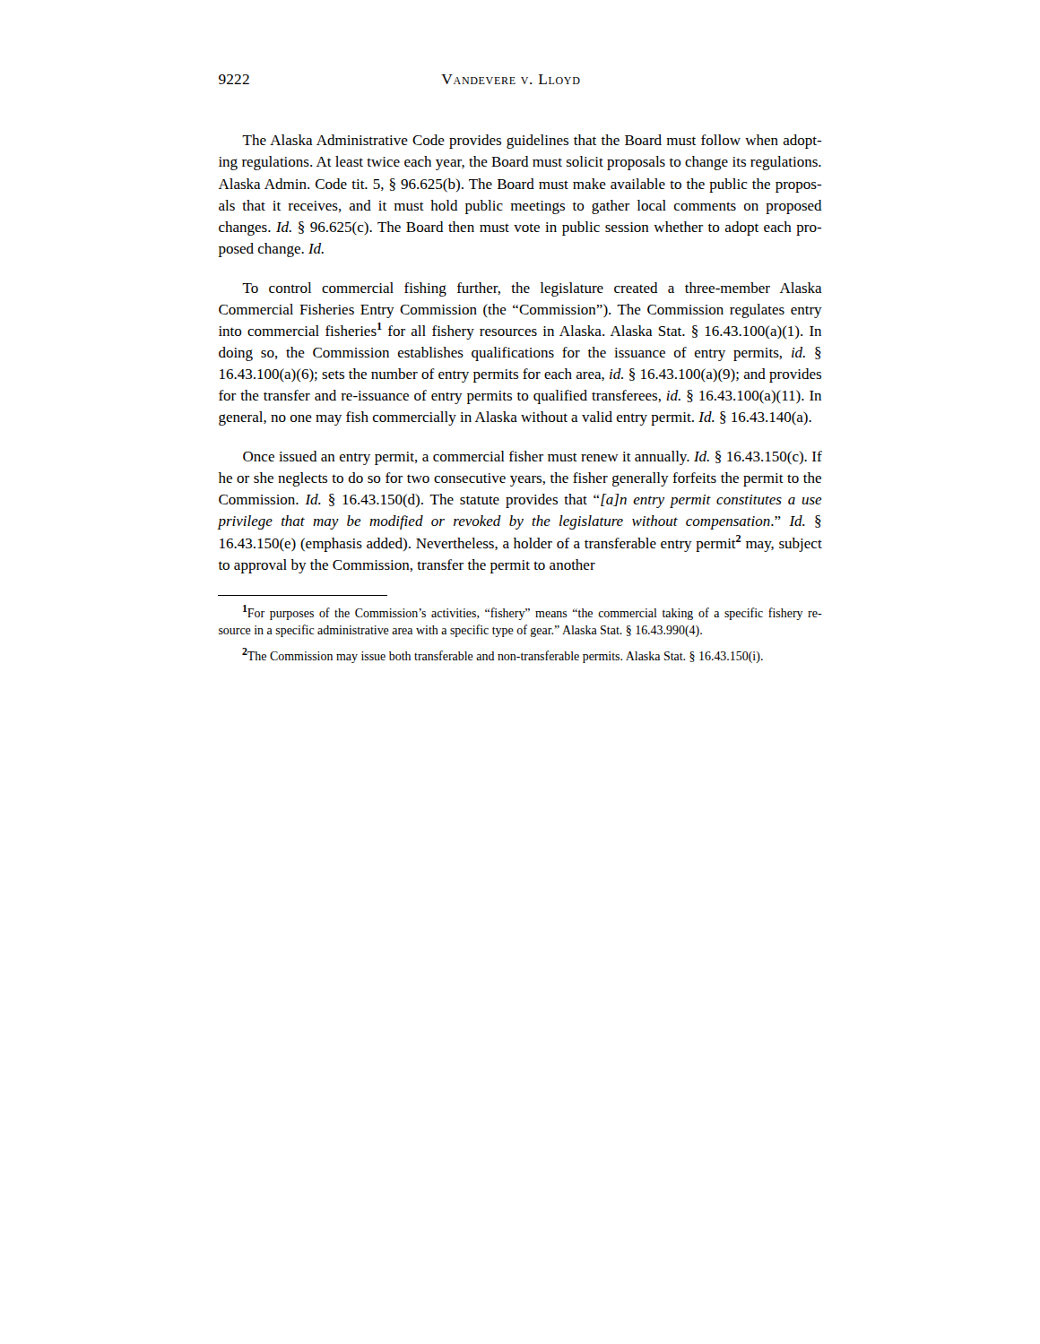9222 Vandevere v. Lloyd
The Alaska Administrative Code provides guidelines that the Board must follow when adopting regulations. At least twice each year, the Board must solicit proposals to change its regulations. Alaska Admin. Code tit. 5, § 96.625(b). The Board must make available to the public the proposals that it receives, and it must hold public meetings to gather local comments on proposed changes. Id. § 96.625(c). The Board then must vote in public session whether to adopt each proposed change. Id.
To control commercial fishing further, the legislature created a three-member Alaska Commercial Fisheries Entry Commission (the “Commission”). The Commission regulates entry into commercial fisheries1 for all fishery resources in Alaska. Alaska Stat. § 16.43.100(a)(1). In doing so, the Commission establishes qualifications for the issuance of entry permits, id. § 16.43.100(a)(6); sets the number of entry permits for each area, id. § 16.43.100(a)(9); and provides for the transfer and re-issuance of entry permits to qualified transferees, id. § 16.43.100(a)(11). In general, no one may fish commercially in Alaska without a valid entry permit. Id. § 16.43.140(a).
Once issued an entry permit, a commercial fisher must renew it annually. Id. § 16.43.150(c). If he or she neglects to do so for two consecutive years, the fisher generally forfeits the permit to the Commission. Id. § 16.43.150(d). The statute provides that “[a]n entry permit constitutes a use privilege that may be modified or revoked by the legislature without compensation.” Id. § 16.43.150(e) (emphasis added). Nevertheless, a holder of a transferable entry permit2 may, subject to approval by the Commission, transfer the permit to another
1For purposes of the Commission’s activities, “fishery” means “the commercial taking of a specific fishery resource in a specific administrative area with a specific type of gear.” Alaska Stat. § 16.43.990(4).
2The Commission may issue both transferable and non-transferable permits. Alaska Stat. § 16.43.150(i).